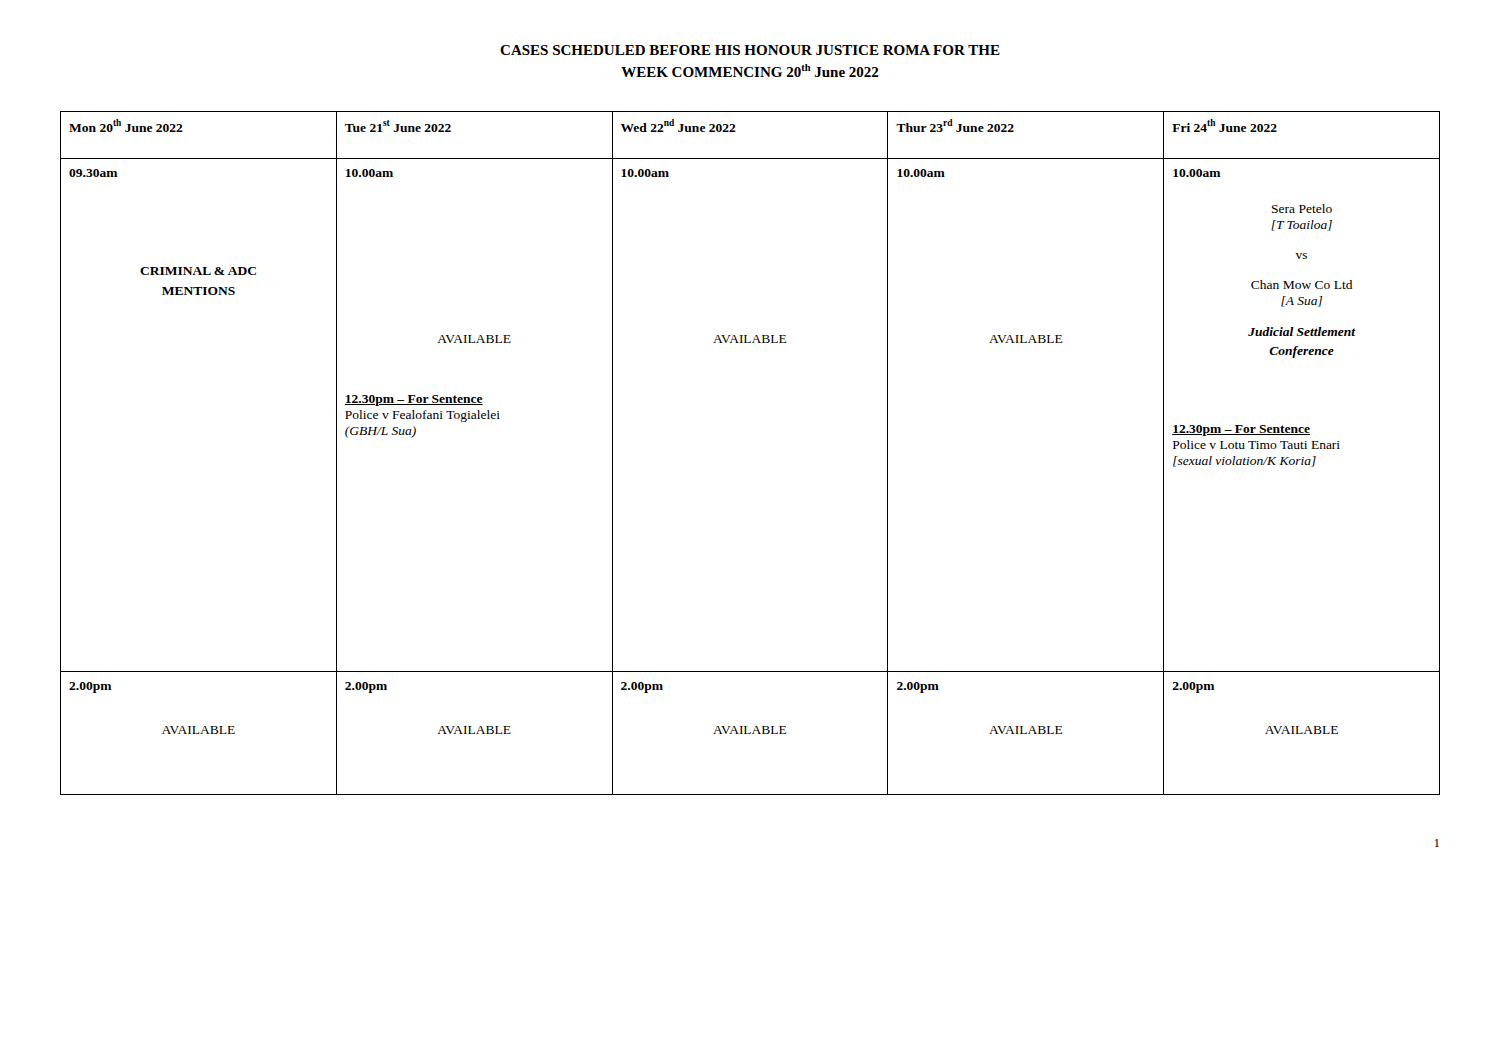CASES SCHEDULED BEFORE HIS HONOUR JUSTICE ROMA FOR THE
WEEK COMMENCING 20th June 2022
| Mon 20 th June 2022 | Tue 21 st June 2022 | Wed 22 nd June 2022 | Thur 23 rd June 2022 | Fri 24 th June 2022 |
| --- | --- | --- | --- | --- |
| 09.30am CRIMINAL & ADC MENTIONS | 10.00am AVAILABLE 12.30pm – For Sentence Police v Fealofani Togialelei (GBH/L Sua) | 10.00am AVAILABLE | 10.00am AVAILABLE | 10.00am Sera Petelo [T Toailoa] vs Chan Mow Co Ltd [A Sua] Judicial Settlement Conference 12.30pm – For Sentence Police v Lotu Timo Tauti Enari [sexual violation/K Koria] |
| 2.00pm AVAILABLE | 2.00pm AVAILABLE | 2.00pm AVAILABLE | 2.00pm AVAILABLE | 2.00pm AVAILABLE |
1